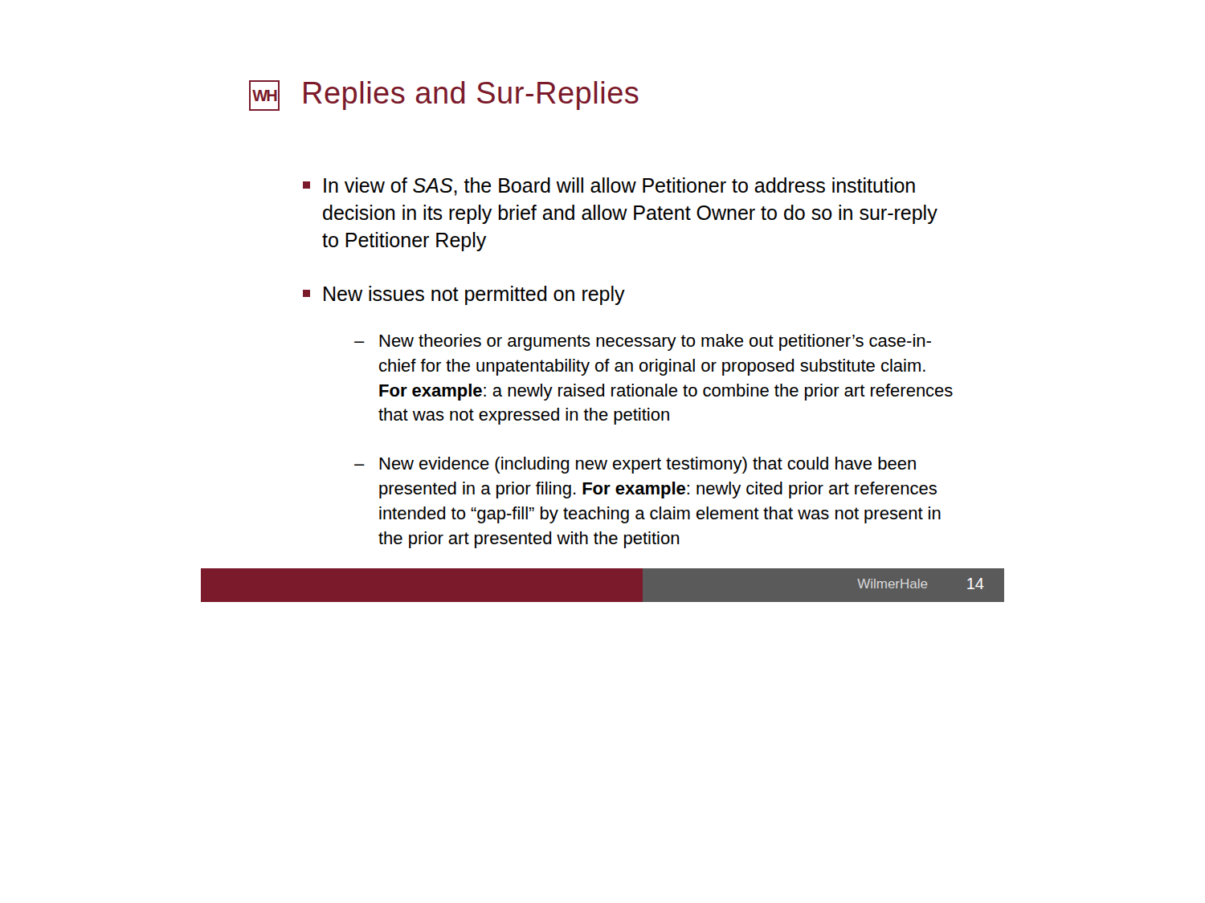WH
Replies and Sur-Replies
In view of SAS, the Board will allow Petitioner to address institution decision in its reply brief and allow Patent Owner to do so in sur-reply to Petitioner Reply
New issues not permitted on reply
New theories or arguments necessary to make out petitioner’s case-in-chief for the unpatentability of an original or proposed substitute claim. For example: a newly raised rationale to combine the prior art references that was not expressed in the petition
New evidence (including new expert testimony) that could have been presented in a prior filing. For example: newly cited prior art references intended to “gap-fill” by teaching a claim element that was not present in the prior art presented with the petition
WilmerHale 14